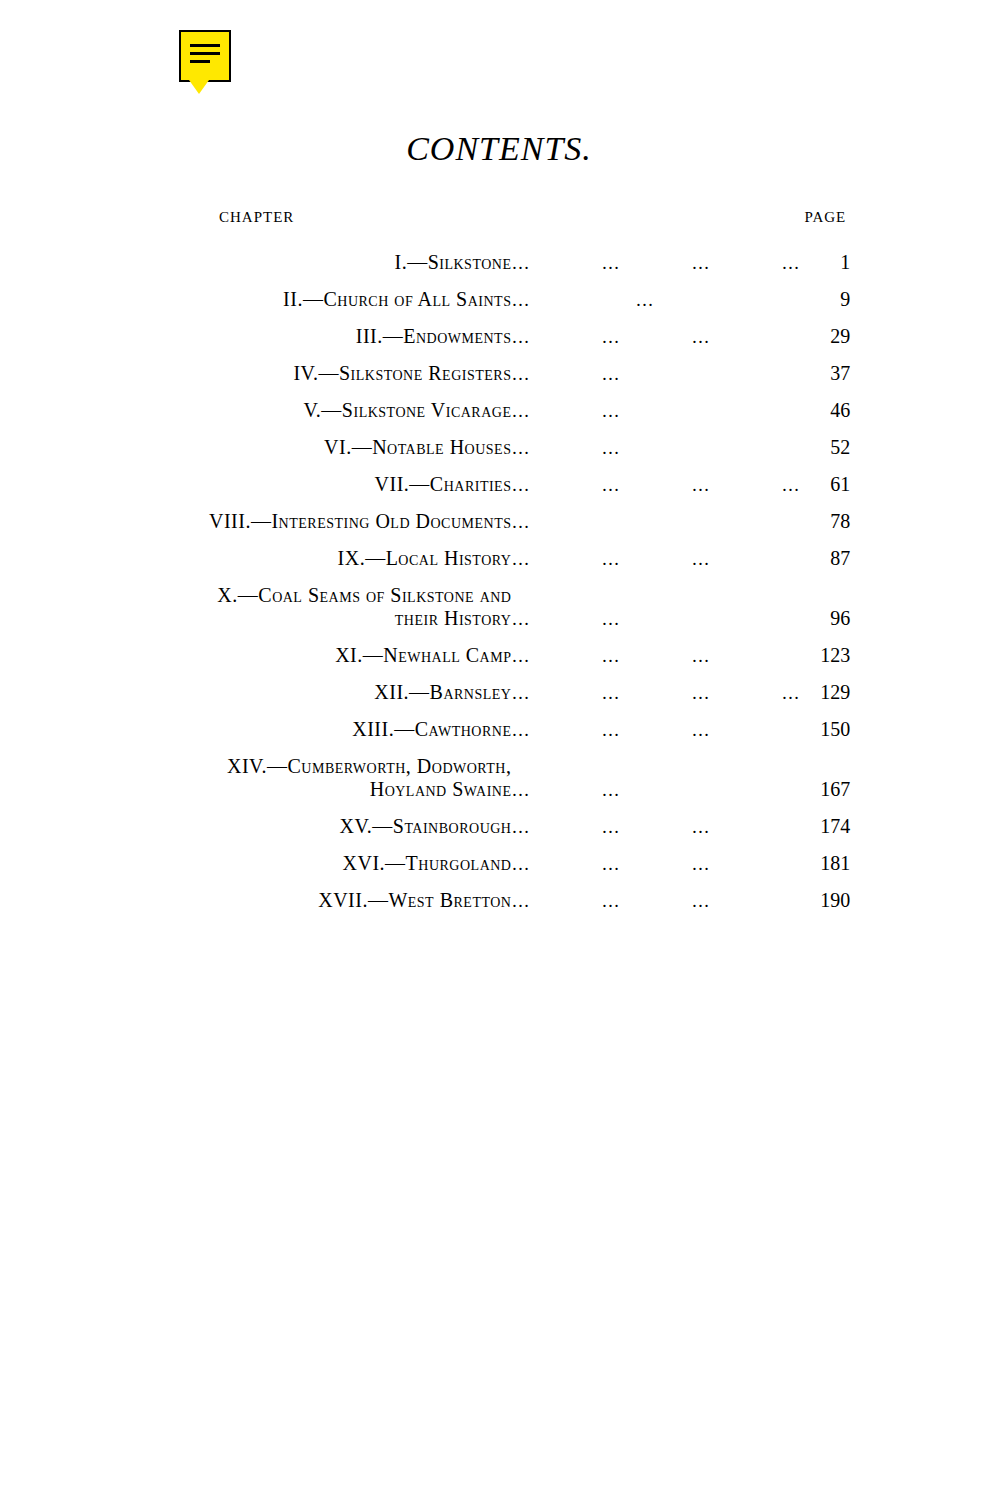CONTENTS.
| CHAPTER | PAGE |
| --- | --- |
| I.—Silkstone | … … … … | 1 |
| II.—Church of All Saints | … … | 9 |
| III.—Endowments | … … … | 29 |
| IV.—Silkstone Registers | … … | 37 |
| V.—Silkstone Vicarage | … … | 46 |
| VI.—Notable Houses | … … | 52 |
| VII.—Charities | … … … … | 61 |
| VIII.—Interesting Old Documents | … | 78 |
| IX.—Local History | … … … | 87 |
| X.—Coal Seams of Silkstone and their History | … … | 96 |
| XI.—Newhall Camp | … … … | 123 |
| XII.—Barnsley | … … … … | 129 |
| XIII.—Cawthorne | … … … | 150 |
| XIV.—Cumberworth, Dodworth, Hoyland Swaine | … … | 167 |
| XV.—Stainborough | … … … | 174 |
| XVI.—Thurgoland | … … … | 181 |
| XVII.—West Bretton | … … … | 190 |